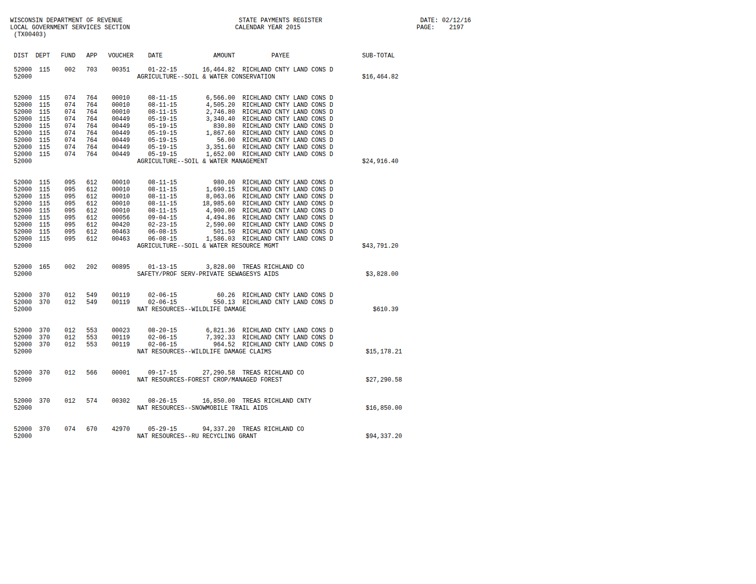WISCONSIN DEPARTMENT OF REVENUE STATE PAYMENTS REGISTER DATE: 02/12/16 LOCAL GOVERNMENT SERVICES SECTION CALENDAR YEAR 2015 PAGE: 2197 (TX00403) DIST DEPT FUND APP VOUCHER DATE AMOUNT PAYEE SUB-TOTAL 52000 115 002 703 00351 01-22-15 16,464.82 RICHLAND CNTY LAND CONS D 52000 AGRICULTURE--SOIL & WATER CONSERVATION $16,464.82 52000 115 074 764 00010 08-11-15 6,566.00 RICHLAND CNTY LAND CONS D 52000 115 074 764 00010 08-11-15 4,505.20 RICHLAND CNTY LAND CONS D 52000 115 074 764 00010 08-11-15 2,746.80 RICHLAND CNTY LAND CONS D 52000 115 074 764 00449 05-19-15 3,340.40 RICHLAND CNTY LAND CONS D 52000 115 074 764 00449 05-19-15 830.80 RICHLAND CNTY LAND CONS D 52000 115 074 764 00449 05-19-15 1,867.60 RICHLAND CNTY LAND CONS D 52000 115 074 764 00449 05-19-15 56.00 RICHLAND CNTY LAND CONS D 52000 115 074 764 00449 05-19-15 3,351.60 RICHLAND CNTY LAND CONS D 52000 115 074 764 00449 05-19-15 1,652.00 RICHLAND CNTY LAND CONS D 52000 AGRICULTURE--SOIL & WATER MANAGEMENT $24,916.40 52000 115 095 612 00010 08-11-15 980.00 RICHLAND CNTY LAND CONS D 52000 115 095 612 00010 08-11-15 1,690.15 RICHLAND CNTY LAND CONS D 52000 115 095 612 00010 08-11-15 8,063.06 RICHLAND CNTY LAND CONS D 52000 115 095 612 00010 08-11-15 18,985.60 RICHLAND CNTY LAND CONS D 52000 115 095 612 00010 08-11-15 4,900.00 RICHLAND CNTY LAND CONS D 52000 115 095 612 00056 09-04-15 4,494.86 RICHLAND CNTY LAND CONS D 52000 115 095 612 00420 02-23-15 2,590.00 RICHLAND CNTY LAND CONS D 52000 115 095 612 00463 06-08-15 501.50 RICHLAND CNTY LAND CONS D 52000 115 095 612 00463 06-08-15 1,586.03 RICHLAND CNTY LAND CONS D 52000 AGRICULTURE--SOIL & WATER RESOURCE MGMT $43,791.20 52000 165 002 202 00895 01-13-15 3,828.00 TREAS RICHLAND CO 52000 SAFETY/PROF SERV-PRIVATE SEWAGESYS AIDS $3,828.00 52000 370 012 549 00119 02-06-15 60.26 RICHLAND CNTY LAND CONS D 52000 370 012 549 00119 02-06-15 550.13 RICHLAND CNTY LAND CONS D 52000 NAT RESOURCES--WILDLIFE DAMAGE $610.39 52000 370 012 553 00023 08-20-15 6,821.36 RICHLAND CNTY LAND CONS D 52000 370 012 553 00119 02-06-15 7,392.33 RICHLAND CNTY LAND CONS D 52000 370 012 553 00119 02-06-15 964.52 RICHLAND CNTY LAND CONS D 52000 NAT RESOURCES--WILDLIFE DAMAGE CLAIMS $15,178.21 52000 370 012 566 00001 09-17-15 27,290.58 TREAS RICHLAND CO 52000 NAT RESOURCES-FOREST CROP/MANAGED FOREST $27,290.58 52000 370 012 574 00302 08-26-15 16,850.00 TREAS RICHLAND CNTY 52000 NAT RESOURCES--SNOWMOBILE TRAIL AIDS $16,850.00 52000 370 074 670 42970 05-29-15 94,337.20 TREAS RICHLAND CO 52000 NAT RESOURCES--RU RECYCLING GRANT $94,337.20